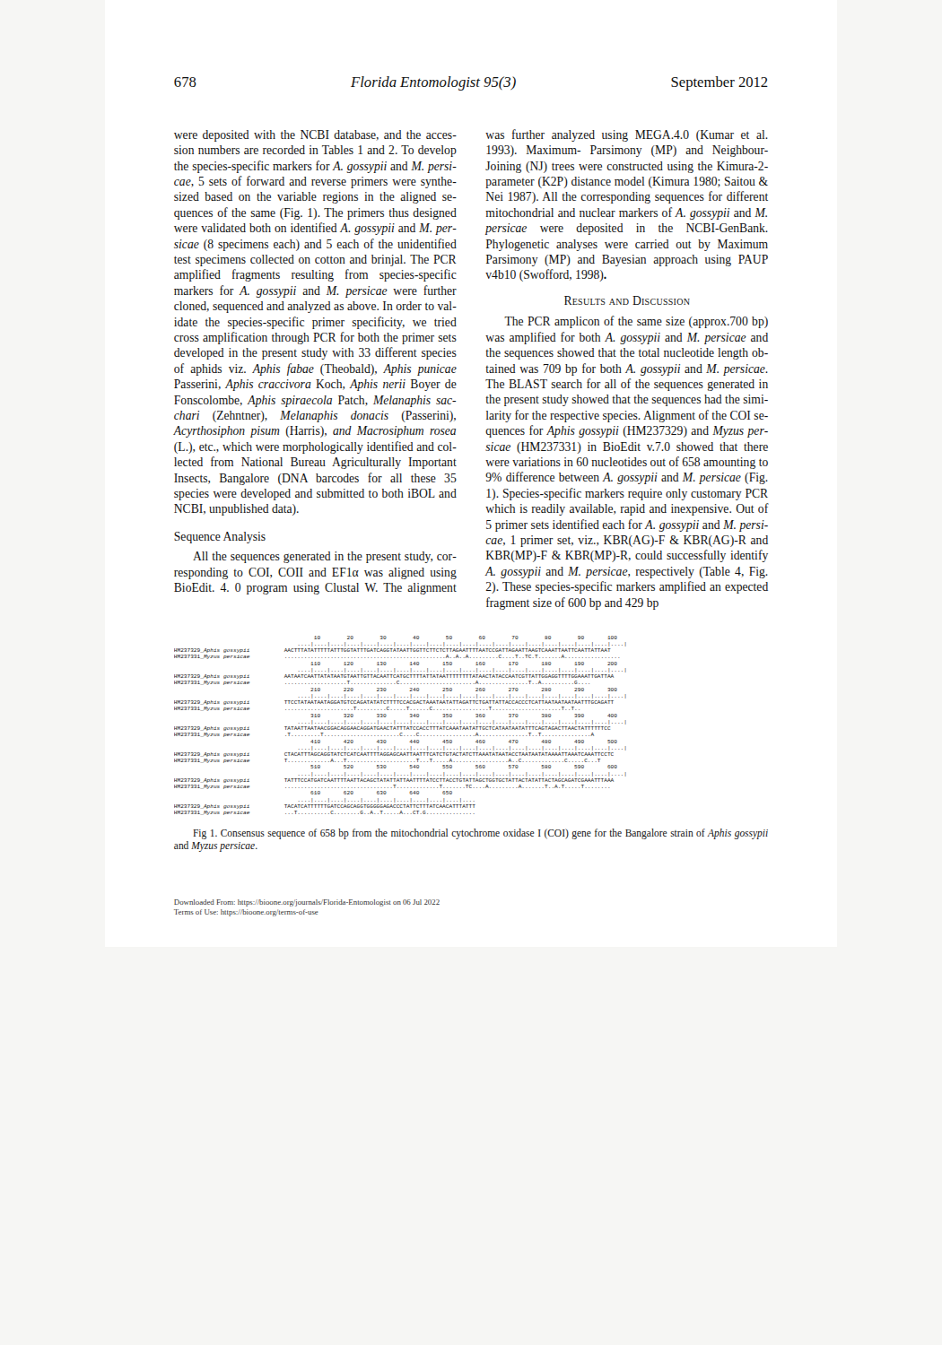678
Florida Entomologist 95(3)
September 2012
were deposited with the NCBI database, and the accession numbers are recorded in Tables 1 and 2. To develop the species-specific markers for A. gossypii and M. persicae, 5 sets of forward and reverse primers were synthesized based on the variable regions in the aligned sequences of the same (Fig. 1). The primers thus designed were validated both on identified A. gossypii and M. persicae (8 specimens each) and 5 each of the unidentified test specimens collected on cotton and brinjal. The PCR amplified fragments resulting from species-specific markers for A. gossypii and M. persicae were further cloned, sequenced and analyzed as above. In order to validate the species-specific primer specificity, we tried cross amplification through PCR for both the primer sets developed in the present study with 33 different species of aphids viz. Aphis fabae (Theobald), Aphis punicae Passerini, Aphis craccivora Koch, Aphis nerii Boyer de Fonscolombe, Aphis spiraecola Patch, Melanaphis sacchari (Zehntner), Melanaphis donacis (Passerini), Acyrthosiphon pisum (Harris), and Macrosiphum rosea (L.), etc., which were morphologically identified and collected from National Bureau Agriculturally Important Insects, Bangalore (DNA barcodes for all these 35 species were developed and submitted to both iBOL and NCBI, unpublished data).
Sequence Analysis
All the sequences generated in the present study, corresponding to COI, COII and EF1α was aligned using BioEdit. 4. 0 program using Clustal W. The alignment was further analyzed using MEGA.4.0 (Kumar et al. 1993). Maximum- Parsimony (MP) and Neighbour-Joining (NJ) trees were constructed using the Kimura-2-parameter (K2P) distance model (Kimura 1980; Saitou & Nei 1987). All the corresponding sequences for different mitochondrial and nuclear markers of A. gossypii and M. persicae were deposited in the NCBI-GenBank. Phylogenetic analyses were carried out by Maximum Parsimony (MP) and Bayesian approach using PAUP v4b10 (Swofford, 1998).
Results and Discussion
The PCR amplicon of the same size (approx.700 bp) was amplified for both A. gossypii and M. persicae and the sequences showed that the total nucleotide length obtained was 709 bp for both A. gossypii and M. persicae. The BLAST search for all of the sequences generated in the present study showed that the sequences had the similarity for the respective species. Alignment of the COI sequences for Aphis gossypii (HM237329) and Myzus persicae (HM237331) in BioEdit v.7.0 showed that there were variations in 60 nucleotides out of 658 amounting to 9% difference between A. gossypii and M. persicae (Fig. 1). Species-specific markers require only customary PCR which is readily available, rapid and inexpensive. Out of 5 primer sets identified each for A. gossypii and M. persicae, 1 primer set, viz., KBR(AG)-F & KBR(AG)-R and KBR(MP)-F & KBR(MP)-R, could successfully identify A. gossypii and M. persicae, respectively (Table 4, Fig. 2). These species-specific markers amplified an expected fragment size of 600 bp and 429 bp
| | 10 20 30 40 50 60 70 80 90 100 ..../..../..../..../..../..../..../..../..../..../..../..../..../..../..../..../..../..../..../..../ |
| HM237329_ Aphis gossypii | AACTTTATATTTTTATTTGGTATTTGATCAGGTATAATTGGTTCTTCTCTTAGAATTTTAATCCGATTAGAATTAAGTCAAATTAATTCAATTATTAAT |
| HM237331_ Myzus persicae | .................................................A..A..A.........C....T..TC.T.......A................. |
| | 110 120 130 140 150 160 170 180 190 200 ..../..../..../..../..../..../..../..../..../..../..../..../..../..../..../..../..../..../..../..../ |
| HM237329_ Aphis gossypii | AATAATCAATTATATAATGTAATTGTTACAATTCATGCTTTTATTATAATTTTTTTTATAACTATACCAATCGTTATTGGAGGTTTTGGAAATTGATTAA |
| HM237331_ Myzus persicae | ...................T..............C.......................A...............T..A..........G.... |
| | 210 220 230 240 250 260 270 280 290 300 ..../..../..../..../..../..../..../..../..../..../..../..../..../..../..../..../..../..../..../..../ |
| HM237329_ Aphis gossypii | TTCCTATAATAATAGGATGTCCAGATATATCTTTTCCACGACTAAATAATATTAGATTCTGATTATTACCACCCTCATTAATAATAATAATTTGCAGATT |
| HM237331_ Myzus persicae | .....................T.........C.....T......C.................T.....................T..T.. |
| | 310 320 330 340 350 360 370 380 390 400 ..../..../..../..../..../..../..../..../..../..../..../..../..../..../..../..../..../..../..../..../ |
| HM237329_ Aphis gossypii | TATAATTAATAACGGACAGGAACAGGATGAACTATTTATCCACCTTTATCAAATAATATTGCTCATAATAATATTTCAGTAGACTTAACTATTTTTTCC |
| HM237331_ Myzus persicae | .T.........T.......................C....C.................A...............T..T...............A |
| | 410 420 430 440 450 460 470 480 490 500 ..../..../..../..../..../..../..../..../..../..../..../..../..../..../..../..../..../..../..../..../ |
| HM237329_ Aphis gossypii | CTACATTTAGCAGGTATCTCATCAATTTTAGGAGCAATTAATTTCATCTGTACTATCTTAAATATAATACCTAATAATATAAAATTAAATCAAATTCCTC |
| HM237331_ Myzus persicae | T.............A...T.....................T...T.....A.................A..C.............C.....C...T |
| | 510 520 530 540 550 560 570 580 590 600 ..../..../..../..../..../..../..../..../..../..../..../..../..../..../..../..../..../..../..../..../ |
| HM237329_ Aphis gossypii | TATTTCCATGATCAATTTTAATTACAGCTATATTATTAATTTTATCCTTACCTGTATTAGCTGGTGCTATTACTATATTACTAGCAGATCGAAATTTAAA |
| HM237331_ Myzus persicae | .................................T.............T.......TC....A.........A.......T..A.T.....T........ |
| | 610 620 630 640 650 ..../..../..../..../..../..../..../..../..../..../.... |
| HM237329_ Aphis gossypii | TACATCATTTTTTGATCCAGCAGGTGGGGGAGACCCTATTCTTTATCAACATTTATTT |
| HM237331_ Myzus persicae | ...T..........C........G..A..T.....A...CT.G............... |
Fig 1. Consensus sequence of 658 bp from the mitochondrial cytochrome oxidase I (COI) gene for the Bangalore strain of Aphis gossypii and Myzus persicae.
Downloaded From: https://bioone.org/journals/Florida-Entomologist on 06 Jul 2022
Terms of Use: https://bioone.org/terms-of-use